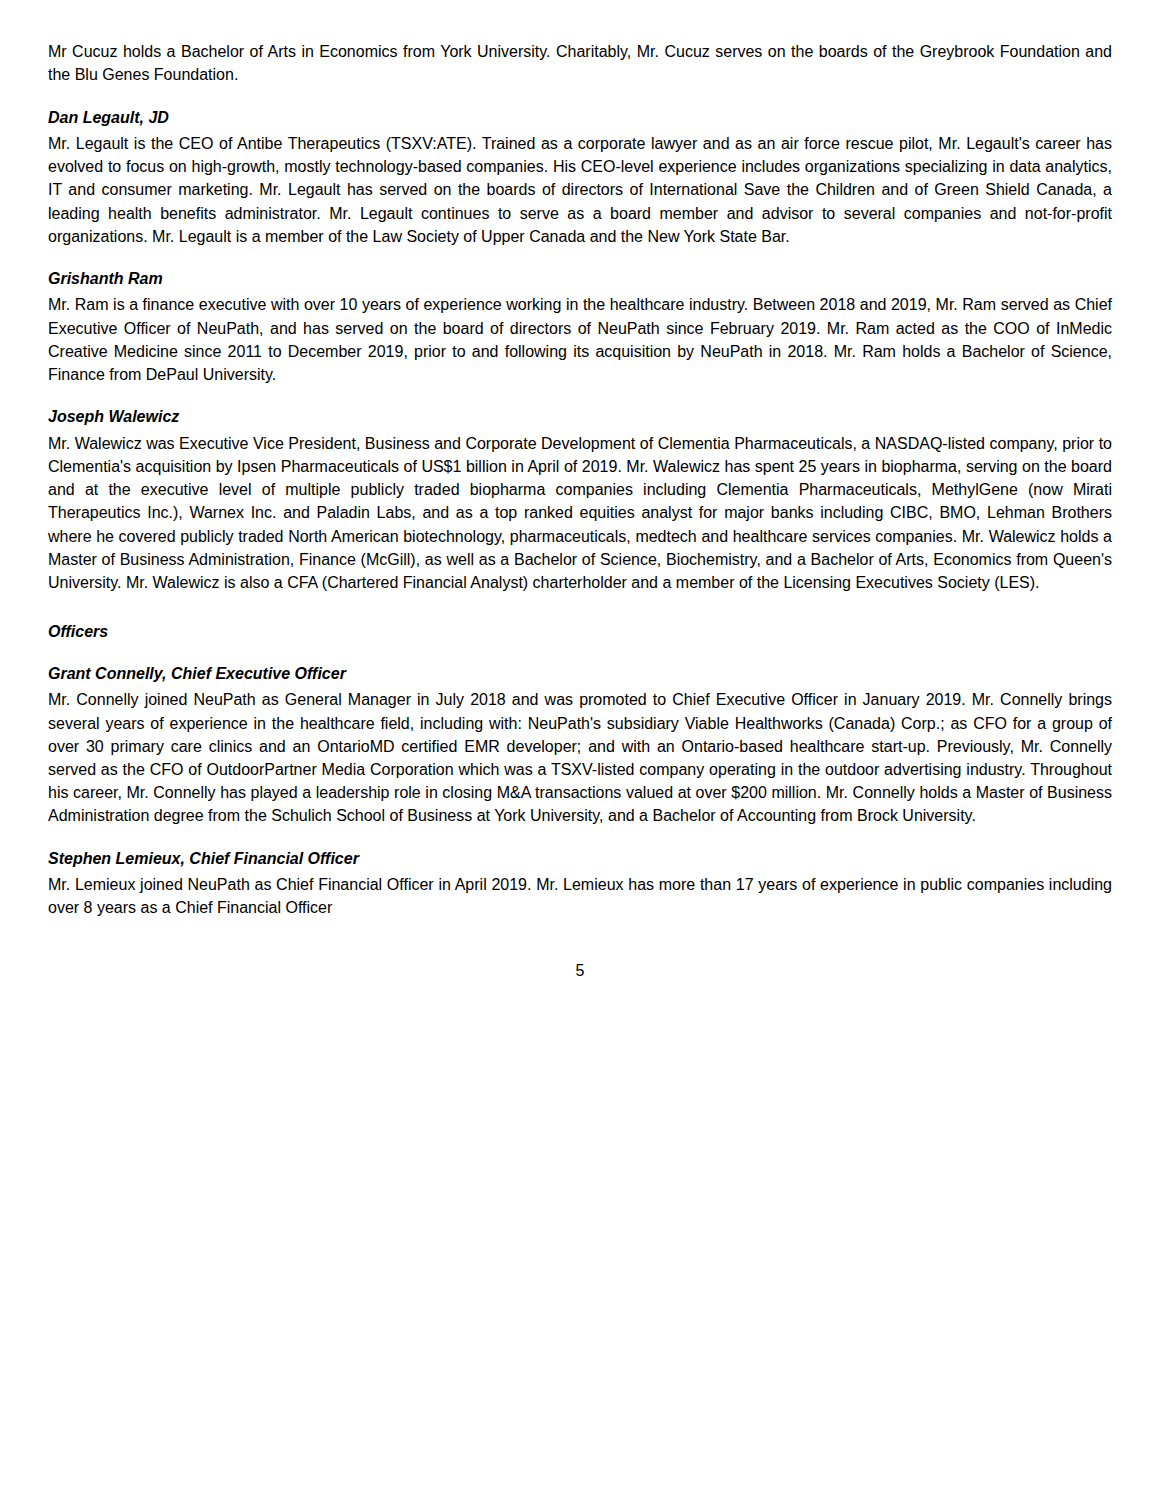Mr Cucuz holds a Bachelor of Arts in Economics from York University. Charitably, Mr. Cucuz serves on the boards of the Greybrook Foundation and the Blu Genes Foundation.
Dan Legault, JD
Mr. Legault is the CEO of Antibe Therapeutics (TSXV:ATE). Trained as a corporate lawyer and as an air force rescue pilot, Mr. Legault's career has evolved to focus on high-growth, mostly technology-based companies. His CEO-level experience includes organizations specializing in data analytics, IT and consumer marketing. Mr. Legault has served on the boards of directors of International Save the Children and of Green Shield Canada, a leading health benefits administrator. Mr. Legault continues to serve as a board member and advisor to several companies and not-for-profit organizations. Mr. Legault is a member of the Law Society of Upper Canada and the New York State Bar.
Grishanth Ram
Mr. Ram is a finance executive with over 10 years of experience working in the healthcare industry. Between 2018 and 2019, Mr. Ram served as Chief Executive Officer of NeuPath, and has served on the board of directors of NeuPath since February 2019. Mr. Ram acted as the COO of InMedic Creative Medicine since 2011 to December 2019, prior to and following its acquisition by NeuPath in 2018. Mr. Ram holds a Bachelor of Science, Finance from DePaul University.
Joseph Walewicz
Mr. Walewicz was Executive Vice President, Business and Corporate Development of Clementia Pharmaceuticals, a NASDAQ-listed company, prior to Clementia's acquisition by Ipsen Pharmaceuticals of US$1 billion in April of 2019. Mr. Walewicz has spent 25 years in biopharma, serving on the board and at the executive level of multiple publicly traded biopharma companies including Clementia Pharmaceuticals, MethylGene (now Mirati Therapeutics Inc.), Warnex Inc. and Paladin Labs, and as a top ranked equities analyst for major banks including CIBC, BMO, Lehman Brothers where he covered publicly traded North American biotechnology, pharmaceuticals, medtech and healthcare services companies. Mr. Walewicz holds a Master of Business Administration, Finance (McGill), as well as a Bachelor of Science, Biochemistry, and a Bachelor of Arts, Economics from Queen's University. Mr. Walewicz is also a CFA (Chartered Financial Analyst) charterholder and a member of the Licensing Executives Society (LES).
Officers
Grant Connelly, Chief Executive Officer
Mr. Connelly joined NeuPath as General Manager in July 2018 and was promoted to Chief Executive Officer in January 2019. Mr. Connelly brings several years of experience in the healthcare field, including with: NeuPath's subsidiary Viable Healthworks (Canada) Corp.; as CFO for a group of over 30 primary care clinics and an OntarioMD certified EMR developer; and with an Ontario-based healthcare start-up. Previously, Mr. Connelly served as the CFO of OutdoorPartner Media Corporation which was a TSXV-listed company operating in the outdoor advertising industry. Throughout his career, Mr. Connelly has played a leadership role in closing M&A transactions valued at over $200 million. Mr. Connelly holds a Master of Business Administration degree from the Schulich School of Business at York University, and a Bachelor of Accounting from Brock University.
Stephen Lemieux, Chief Financial Officer
Mr. Lemieux joined NeuPath as Chief Financial Officer in April 2019. Mr. Lemieux has more than 17 years of experience in public companies including over 8 years as a Chief Financial Officer
5